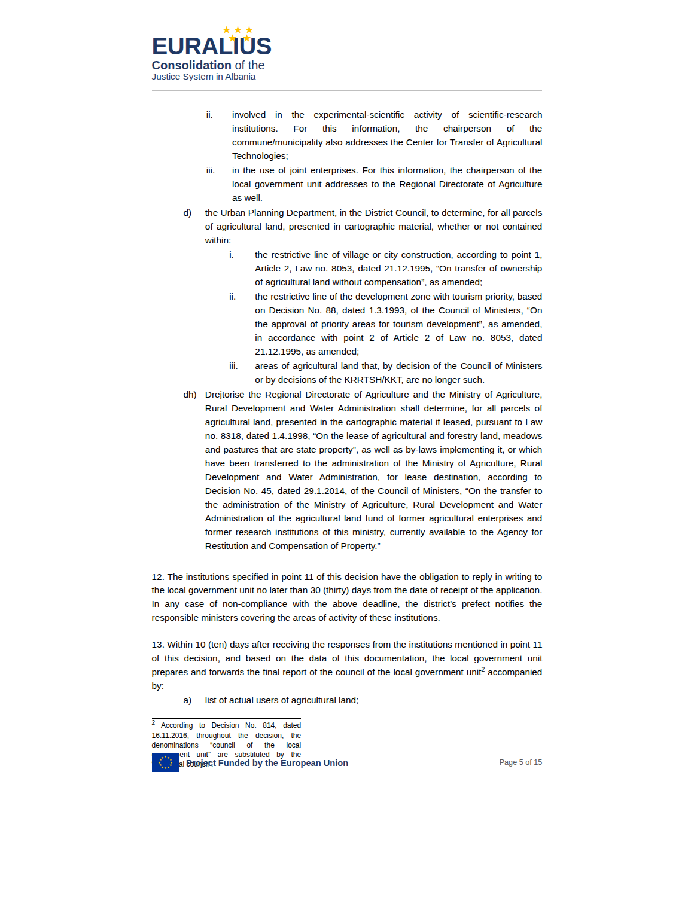EURALIUS★ ★ ★
★ ★
Consolidation of the
Justice System in Albania
ii. involved in the experimental-scientific activity of scientific-research institutions. For this information, the chairperson of the commune/municipality also addresses the Center for Transfer of Agricultural Technologies;
iii. in the use of joint enterprises. For this information, the chairperson of the local government unit addresses to the Regional Directorate of Agriculture as well.
d) the Urban Planning Department, in the District Council, to determine, for all parcels of agricultural land, presented in cartographic material, whether or not contained within:
i. the restrictive line of village or city construction, according to point 1, Article 2, Law no. 8053, dated 21.12.1995, “On transfer of ownership of agricultural land without compensation”, as amended;
ii. the restrictive line of the development zone with tourism priority, based on Decision No. 88, dated 1.3.1993, of the Council of Ministers, “On the approval of priority areas for tourism development”, as amended, in accordance with point 2 of Article 2 of Law no. 8053, dated 21.12.1995, as amended;
iii. areas of agricultural land that, by decision of the Council of Ministers or by decisions of the KRRTSH/KKT, are no longer such.
dh) Drejtorisë the Regional Directorate of Agriculture and the Ministry of Agriculture, Rural Development and Water Administration shall determine, for all parcels of agricultural land, presented in the cartographic material if leased, pursuant to Law no. 8318, dated 1.4.1998, “On the lease of agricultural and forestry land, meadows and pastures that are state property”, as well as by-laws implementing it, or which have been transferred to the administration of the Ministry of Agriculture, Rural Development and Water Administration, for lease destination, according to Decision No. 45, dated 29.1.2014, of the Council of Ministers, “On the transfer to the administration of the Ministry of Agriculture, Rural Development and Water Administration of the agricultural land fund of former agricultural enterprises and former research institutions of this ministry, currently available to the Agency for Restitution and Compensation of Property.”
12. The institutions specified in point 11 of this decision have the obligation to reply in writing to the local government unit no later than 30 (thirty) days from the date of receipt of the application. In any case of non-compliance with the above deadline, the district’s prefect notifies the responsible ministers covering the areas of activity of these institutions.
13. Within 10 (ten) days after receiving the responses from the institutions mentioned in point 11 of this decision, and based on the data of this documentation, the local government unit prepares and forwards the final report of the council of the local government unit2 accompanied by:
a) list of actual users of agricultural land;
2 According to Decision No. 814, dated 16.11.2016, throughout the decision, the denominations “council of the local government unit” are substituted by the “municipal council”.
★ ★ ★ ★ ★ ★ ★ ★ ★ ★ ★ ★
Project Funded by the European Union
Page 5 of 15